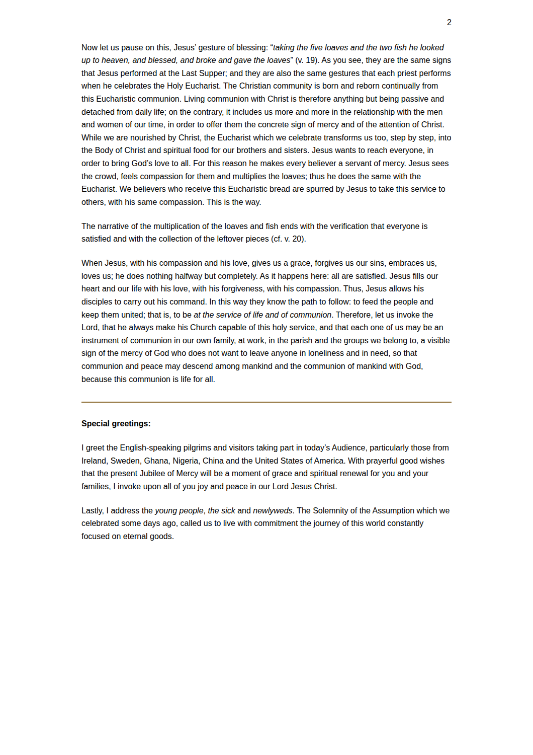2
Now let us pause on this, Jesus’ gesture of blessing: “taking the five loaves and the two fish he looked up to heaven, and blessed, and broke and gave the loaves” (v. 19). As you see, they are the same signs that Jesus performed at the Last Supper; and they are also the same gestures that each priest performs when he celebrates the Holy Eucharist. The Christian community is born and reborn continually from this Eucharistic communion. Living communion with Christ is therefore anything but being passive and detached from daily life; on the contrary, it includes us more and more in the relationship with the men and women of our time, in order to offer them the concrete sign of mercy and of the attention of Christ. While we are nourished by Christ, the Eucharist which we celebrate transforms us too, step by step, into the Body of Christ and spiritual food for our brothers and sisters. Jesus wants to reach everyone, in order to bring God’s love to all. For this reason he makes every believer a servant of mercy. Jesus sees the crowd, feels compassion for them and multiplies the loaves; thus he does the same with the Eucharist. We believers who receive this Eucharistic bread are spurred by Jesus to take this service to others, with his same compassion. This is the way.
The narrative of the multiplication of the loaves and fish ends with the verification that everyone is satisfied and with the collection of the leftover pieces (cf. v. 20).
When Jesus, with his compassion and his love, gives us a grace, forgives us our sins, embraces us, loves us; he does nothing halfway but completely. As it happens here: all are satisfied. Jesus fills our heart and our life with his love, with his forgiveness, with his compassion. Thus, Jesus allows his disciples to carry out his command. In this way they know the path to follow: to feed the people and keep them united; that is, to be at the service of life and of communion. Therefore, let us invoke the Lord, that he always make his Church capable of this holy service, and that each one of us may be an instrument of communion in our own family, at work, in the parish and the groups we belong to, a visible sign of the mercy of God who does not want to leave anyone in loneliness and in need, so that communion and peace may descend among mankind and the communion of mankind with God, because this communion is life for all.
Special greetings:
I greet the English-speaking pilgrims and visitors taking part in today’s Audience, particularly those from Ireland, Sweden, Ghana, Nigeria, China and the United States of America. With prayerful good wishes that the present Jubilee of Mercy will be a moment of grace and spiritual renewal for you and your families, I invoke upon all of you joy and peace in our Lord Jesus Christ.
Lastly, I address the young people, the sick and newlyweds. The Solemnity of the Assumption which we celebrated some days ago, called us to live with commitment the journey of this world constantly focused on eternal goods.